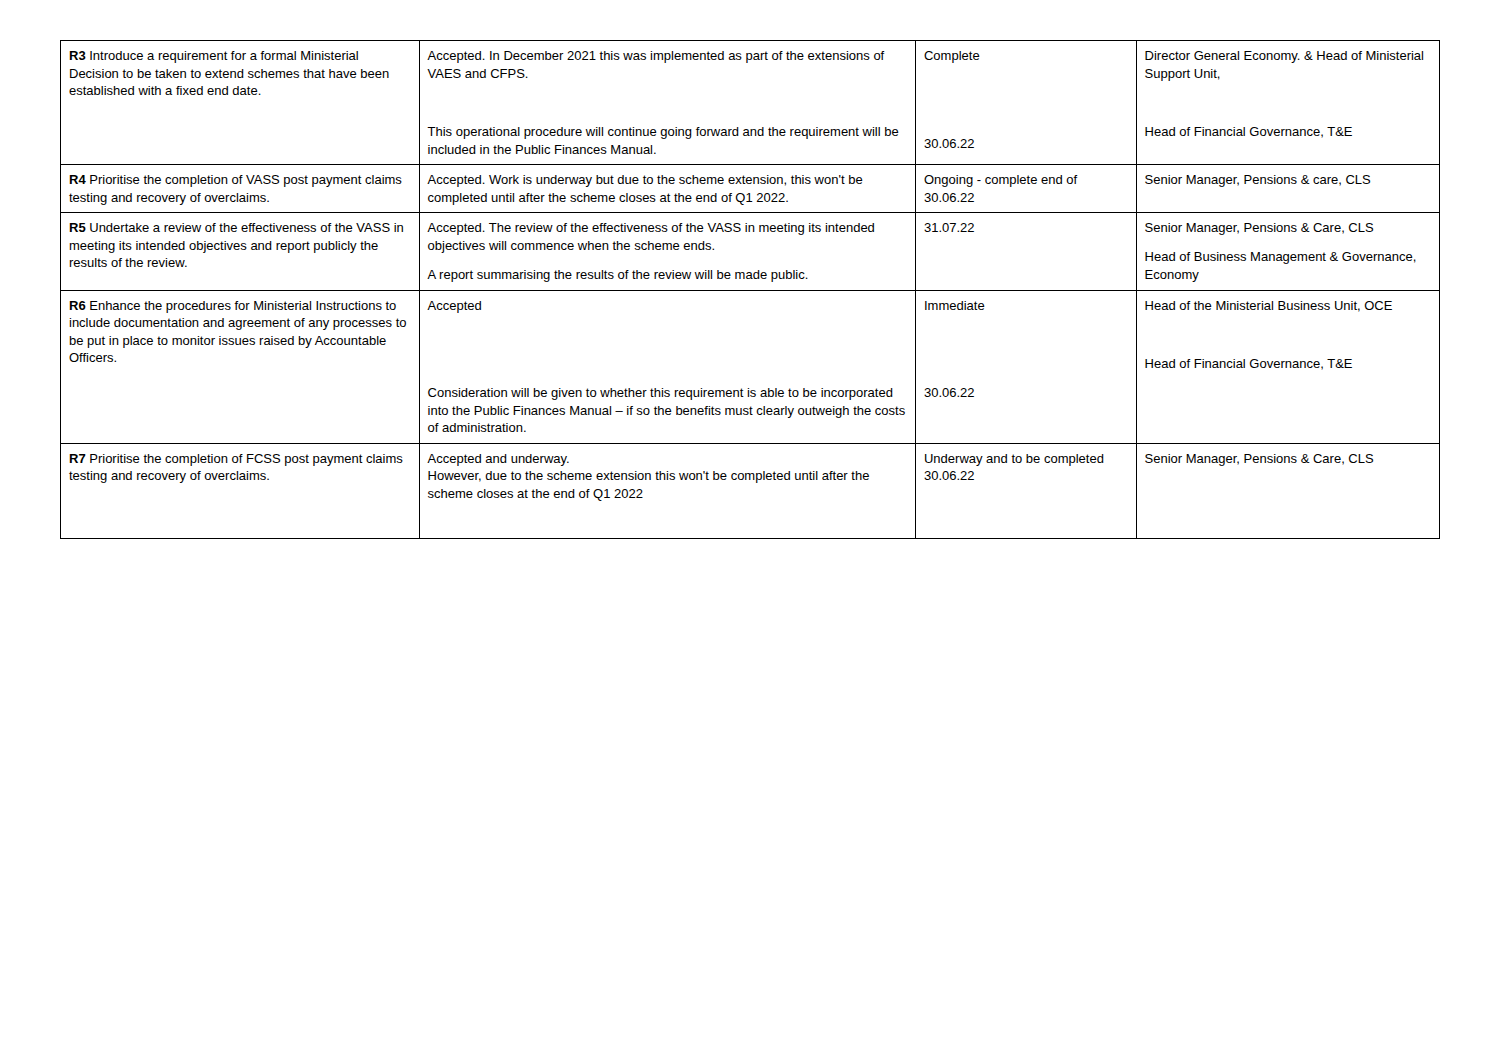| R3 Introduce a requirement for a formal Ministerial Decision to be taken to extend schemes that have been established with a fixed end date. | Accepted. In December 2021 this was implemented as part of the extensions of VAES and CFPS. This operational procedure will continue going forward and the requirement will be included in the Public Finances Manual. | Complete 30.06.22 | Director General Economy. & Head of Ministerial Support Unit, Head of Financial Governance, T&E |
| R4 Prioritise the completion of VASS post payment claims testing and recovery of overclaims. | Accepted. Work is underway but due to the scheme extension, this won't be completed until after the scheme closes at the end of Q1 2022. | Ongoing - complete end of 30.06.22 | Senior Manager, Pensions & care, CLS |
| R5 Undertake a review of the effectiveness of the VASS in meeting its intended objectives and report publicly the results of the review. | Accepted. The review of the effectiveness of the VASS in meeting its intended objectives will commence when the scheme ends. A report summarising the results of the review will be made public. | 31.07.22 | Senior Manager, Pensions & Care, CLS Head of Business Management & Governance, Economy |
| R6 Enhance the procedures for Ministerial Instructions to include documentation and agreement of any processes to be put in place to monitor issues raised by Accountable Officers. | Accepted Consideration will be given to whether this requirement is able to be incorporated into the Public Finances Manual – if so the benefits must clearly outweigh the costs of administration. | Immediate 30.06.22 | Head of the Ministerial Business Unit, OCE Head of Financial Governance, T&E |
| R7 Prioritise the completion of FCSS post payment claims testing and recovery of overclaims. | Accepted and underway. However, due to the scheme extension this won't be completed until after the scheme closes at the end of Q1 2022 | Underway and to be completed 30.06.22 | Senior Manager, Pensions & Care, CLS |